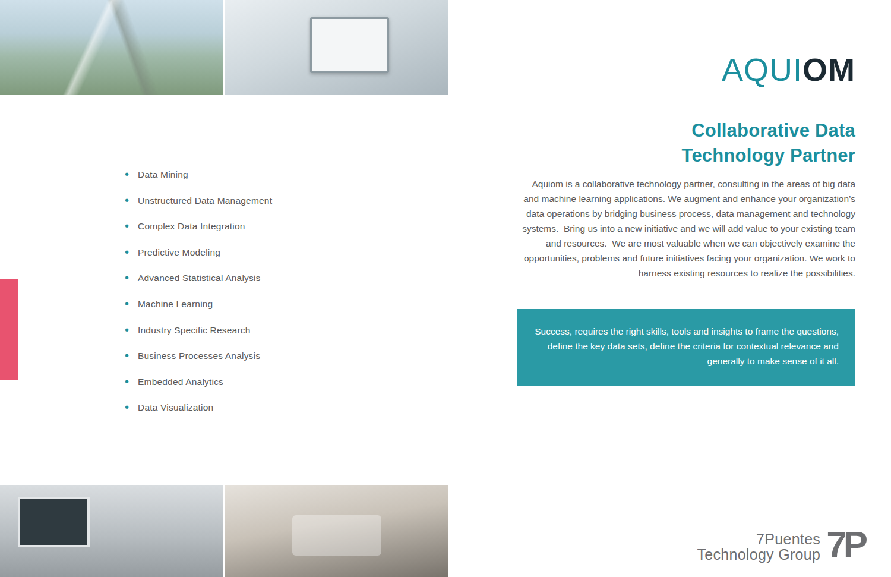Data Mining
Unstructured Data Management
Complex Data Integration
Predictive Modeling
Advanced Statistical Analysis
Machine Learning
Industry Specific Research
Business Processes Analysis
Embedded Analytics
Data Visualization
AQUI OM
Collaborative Data
Technology Partner
Aquiom is a collaborative technology partner, consulting in the areas of big data and machine learning applications. We augment and enhance your organization’s data operations by bridging business process, data management and technology systems. Bring us into a new initiative and we will add value to your existing team and resources. We are most valuable when we can objectively examine the opportunities, problems and future initiatives facing your organization. We work to harness existing resources to realize the possibilities.
Success, requires the right skills, tools and insights to frame the questions, define the key data sets, define the criteria for contextual relevance and generally to make sense of it all.
7Puentes Technology Group
7P